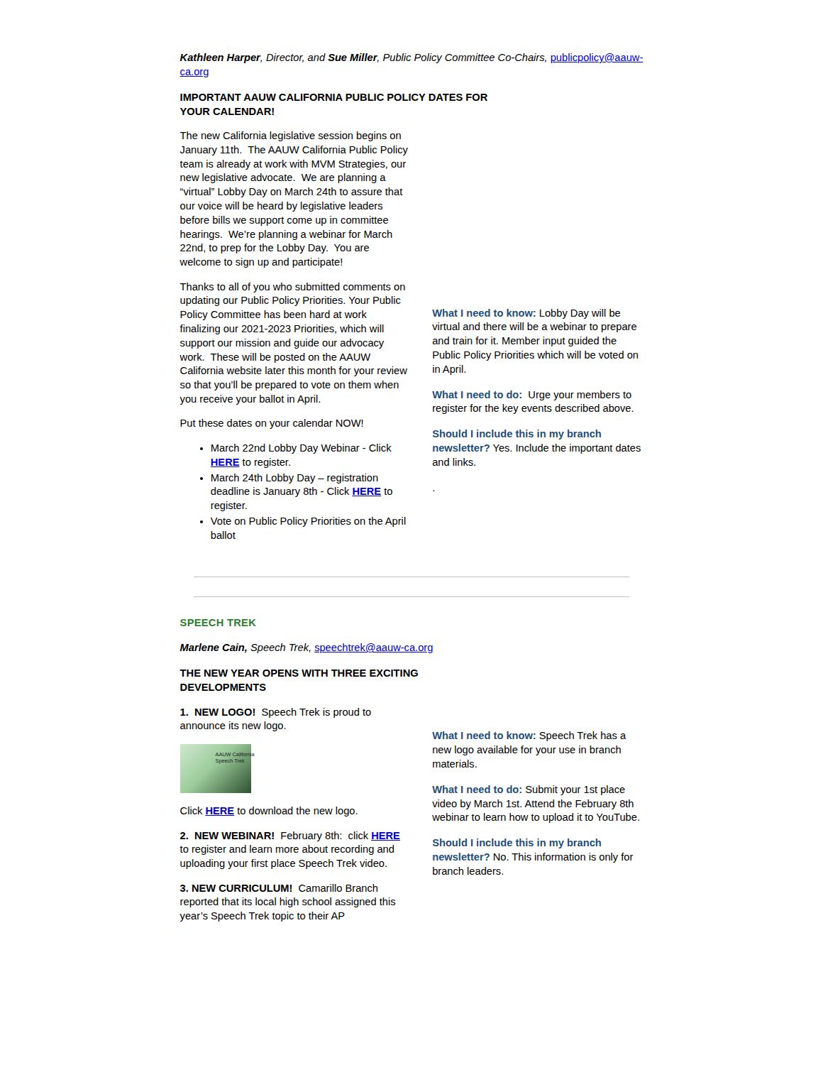Kathleen Harper, Director, and Sue Miller, Public Policy Committee Co-Chairs, publicpolicy@aauw-ca.org
IMPORTANT AAUW CALIFORNIA PUBLIC POLICY DATES FOR
YOUR CALENDAR!
The new California legislative session begins on January 11th. The AAUW California Public Policy team is already at work with MVM Strategies, our new legislative advocate. We are planning a “virtual” Lobby Day on March 24th to assure that our voice will be heard by legislative leaders before bills we support come up in committee hearings. We’re planning a webinar for March 22nd, to prep for the Lobby Day. You are welcome to sign up and participate!
Thanks to all of you who submitted comments on updating our Public Policy Priorities. Your Public Policy Committee has been hard at work finalizing our 2021-2023 Priorities, which will support our mission and guide our advocacy work. These will be posted on the AAUW California website later this month for your review so that you’ll be prepared to vote on them when you receive your ballot in April.
Put these dates on your calendar NOW!
March 22nd Lobby Day Webinar - Click HERE to register.
March 24th Lobby Day – registration deadline is January 8th - Click HERE to register.
Vote on Public Policy Priorities on the April ballot
What I need to know: Lobby Day will be virtual and there will be a webinar to prepare and train for it. Member input guided the Public Policy Priorities which will be voted on in April.
What I need to do: Urge your members to register for the key events described above.
Should I include this in my branch newsletter? Yes. Include the important dates and links.
.
SPEECH TREK
Marlene Cain, Speech Trek, speechtrek@aauw-ca.org
THE NEW YEAR OPENS WITH THREE EXCITING
DEVELOPMENTS
1. NEW LOGO! Speech Trek is proud to announce its new logo.
Click HERE to download the new logo.
2. NEW WEBINAR! February 8th: click HERE to register and learn more about recording and uploading your first place Speech Trek video.
3. NEW CURRICULUM! Camarillo Branch reported that its local high school assigned this year’s Speech Trek topic to their AP
What I need to know: Speech Trek has a new logo available for your use in branch materials.
What I need to do: Submit your 1st place video by March 1st. Attend the February 8th webinar to learn how to upload it to YouTube.
Should I include this in my branch newsletter? No. This information is only for branch leaders.